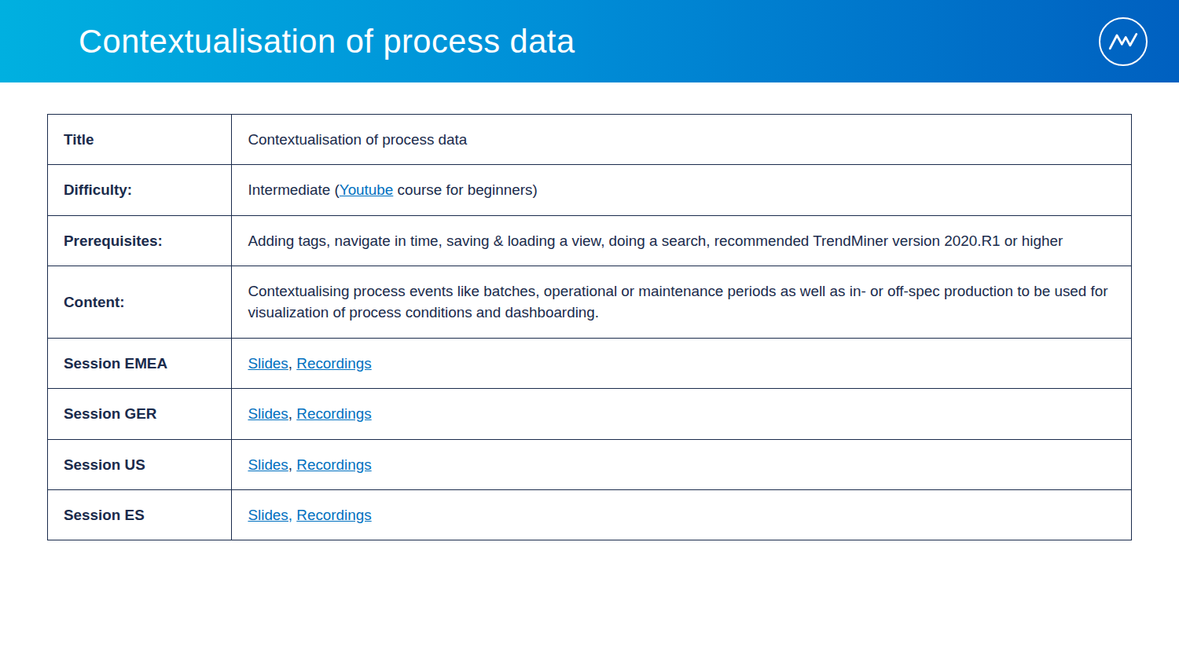Contextualisation of process data
| Title | Contextualisation of process data |
| Difficulty: | Intermediate ( Youtube course for beginners) |
| Prerequisites: | Adding tags, navigate in time, saving & loading a view, doing a search, recommended TrendMiner version 2020.R1 or higher |
| Content: | Contextualising process events like batches, operational or maintenance periods as well as in- or off-spec production to be used for visualization of process conditions and dashboarding. |
| Session EMEA | Slides , Recordings |
| Session GER | Slides , Recordings |
| Session US | Slides , Recordings |
| Session ES | Slides, Recordings |